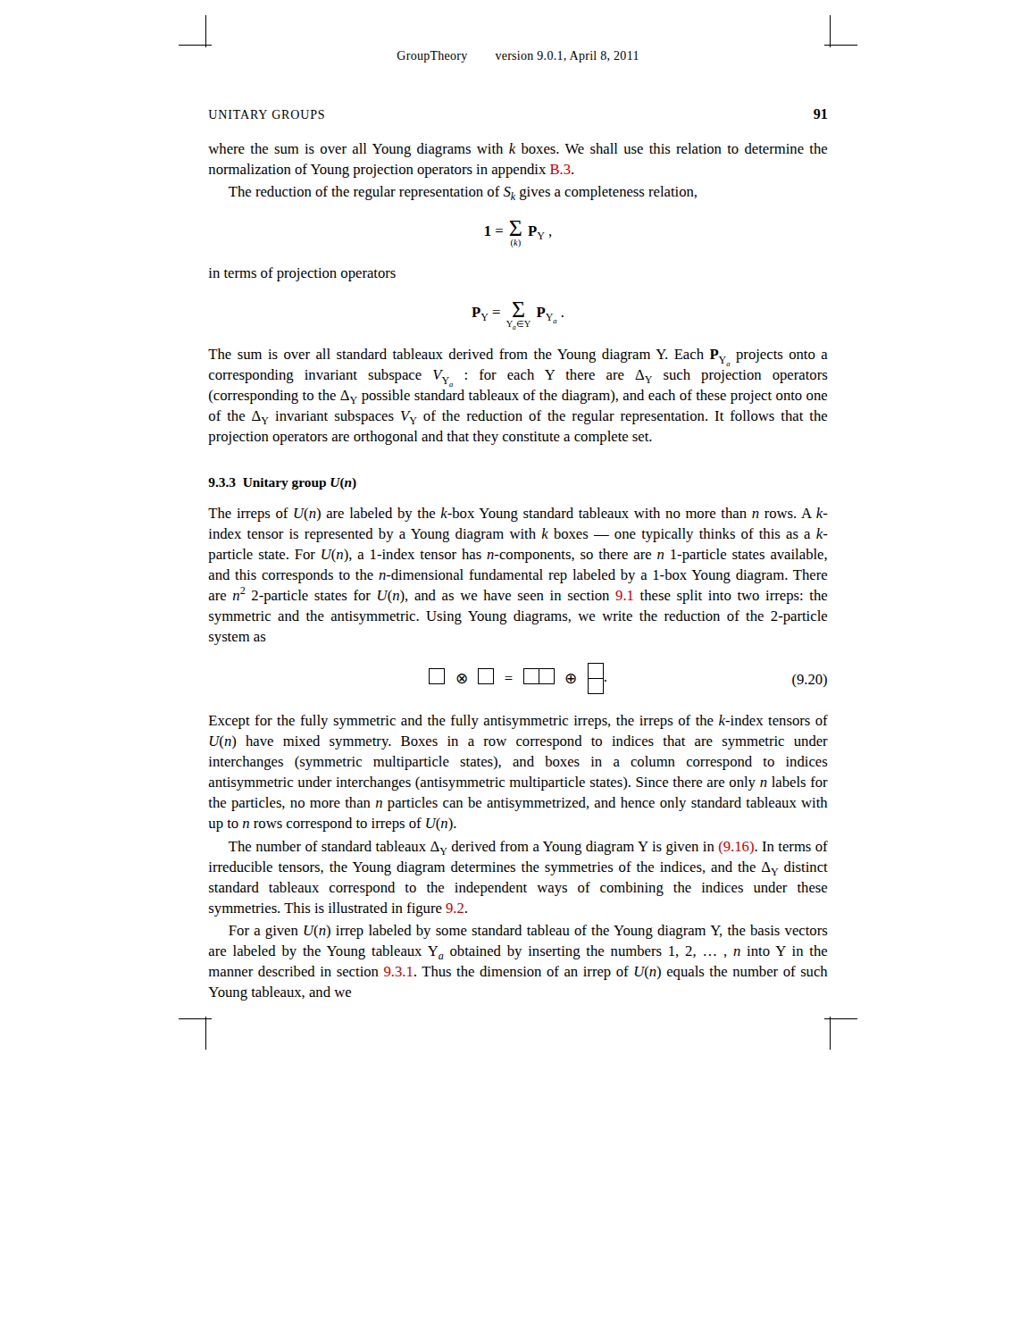GroupTheory version 9.0.1, April 8, 2011
UNITARY GROUPS 91
where the sum is over all Young diagrams with k boxes. We shall use this relation to determine the normalization of Young projection operators in appendix B.3.
The reduction of the regular representation of Sk gives a completeness relation,
1 = Σ(k) PY ,
in terms of projection operators
PY = ΣYa∈Y PYa .
The sum is over all standard tableaux derived from the Young diagram Y. Each PYa projects onto a corresponding invariant subspace VYa : for each Y there are ΔY such projection operators (corresponding to the ΔY possible standard tableaux of the diagram), and each of these project onto one of the ΔY invariant subspaces VY of the reduction of the regular representation. It follows that the projection operators are orthogonal and that they constitute a complete set.
9.3.3 Unitary group U(n)
The irreps of U(n) are labeled by the k-box Young standard tableaux with no more than n rows. A k-index tensor is represented by a Young diagram with k boxes — one typically thinks of this as a k-particle state. For U(n), a 1-index tensor has n-components, so there are n 1-particle states available, and this corresponds to the n-dimensional fundamental rep labeled by a 1-box Young diagram. There are n2 2-particle states for U(n), and as we have seen in section 9.1 these split into two irreps: the symmetric and the antisymmetric. Using Young diagrams, we write the reduction of the 2-particle system as
⊗ = ⊕ . (9.20)
Except for the fully symmetric and the fully antisymmetric irreps, the irreps of the k-index tensors of U(n) have mixed symmetry. Boxes in a row correspond to indices that are symmetric under interchanges (symmetric multiparticle states), and boxes in a column correspond to indices antisymmetric under interchanges (antisymmetric multiparticle states). Since there are only n labels for the particles, no more than n particles can be antisymmetrized, and hence only standard tableaux with up to n rows correspond to irreps of U(n).
The number of standard tableaux ΔY derived from a Young diagram Y is given in (9.16). In terms of irreducible tensors, the Young diagram determines the symmetries of the indices, and the ΔY distinct standard tableaux correspond to the independent ways of combining the indices under these symmetries. This is illustrated in figure 9.2.
For a given U(n) irrep labeled by some standard tableau of the Young diagram Y, the basis vectors are labeled by the Young tableaux Ya obtained by inserting the numbers 1, 2, … , n into Y in the manner described in section 9.3.1. Thus the dimension of an irrep of U(n) equals the number of such Young tableaux, and we